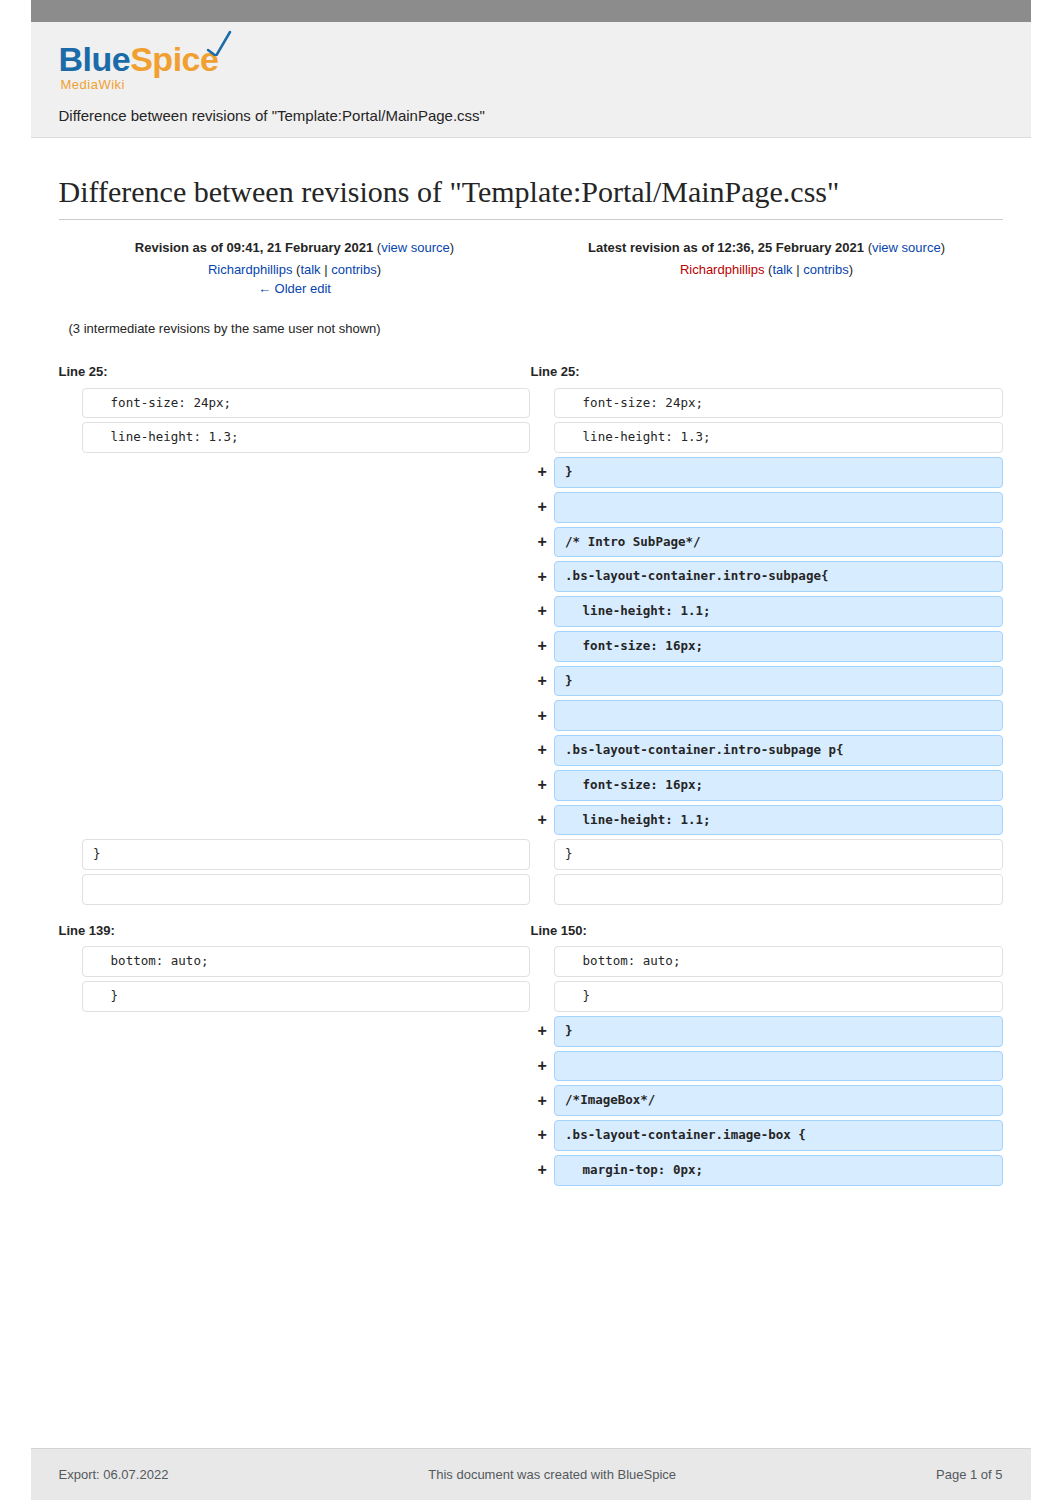Blue Spice
MediaWiki
Difference between revisions of "Template:Portal/MainPage.css"
Difference between revisions of "Template:Portal/MainPage.css"
| Revision as of 09:41, 21 February 2021 ( view source ) Richardphillips ( talk / contribs ) ← Older edit | Latest revision as of 12:36, 25 February 2021 ( view source ) Richardphillips ( talk / contribs ) |
| (3 intermediate revisions by the same user not shown) |
| Line 25: | Line 25: |
| | font-size: 24px; | | font-size: 24px; |
| | line-height: 1.3; | | line-height: 1.3; |
| | | + | } |
| | | + | |
| | | + | /* Intro SubPage*/ |
| | | + | .bs-layout-container.intro-subpage{ |
| | | + | line-height: 1.1; |
| | | + | font-size: 16px; |
| | | + | } |
| | | + | |
| | | + | .bs-layout-container.intro-subpage p{ |
| | | + | font-size: 16px; |
| | | + | line-height: 1.1; |
| | } | | } |
| Line 139: | Line 150: |
| | bottom: auto; | | bottom: auto; |
| | } | | } |
| | | + | } |
| | | + | |
| | | + | /*ImageBox*/ |
| | | + | .bs-layout-container.image-box { |
| | | + | margin-top: 0px; |
Export: 06.07.2022
This document was created with BlueSpice
Page 1 of 5